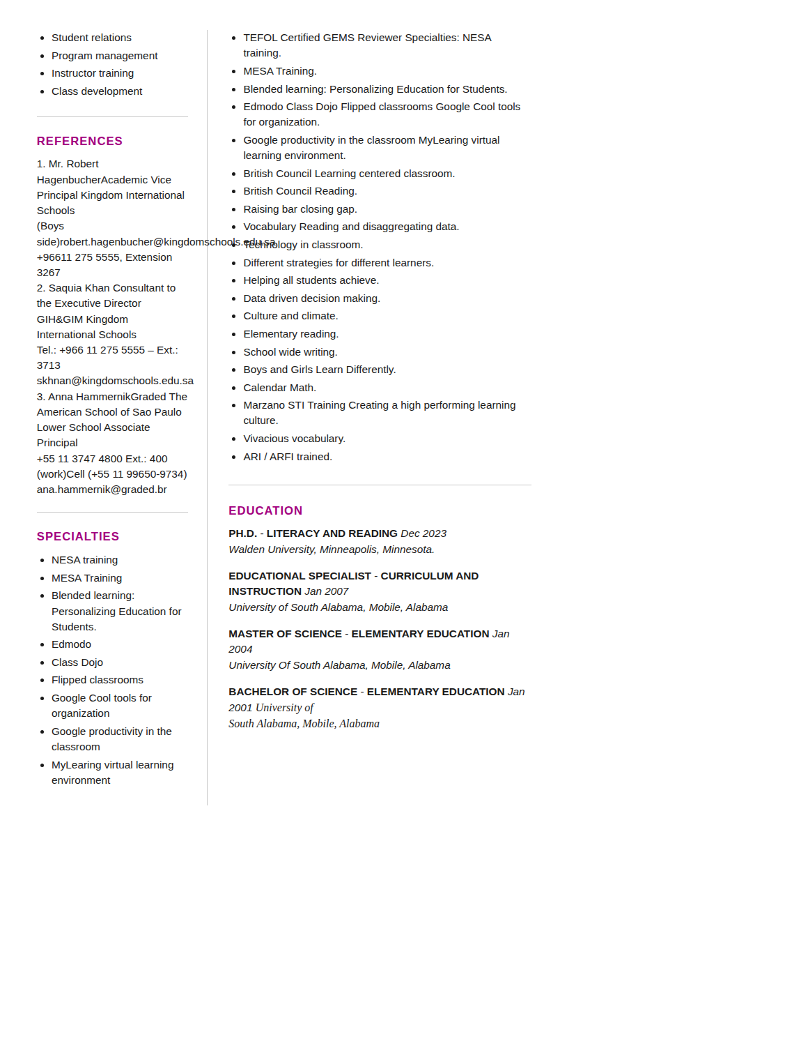Student relations
Program management
Instructor training
Class development
References
1. Mr. Robert HagenbucherAcademic Vice Principal Kingdom International Schools
(Boys side)robert.hagenbucher@kingdomschools.edu.sa
+96611 275 5555, Extension 3267
2. Saquia Khan Consultant to the Executive Director GIH&GIM Kingdom International Schools
Tel.: +966 11 275 5555 – Ext.: 3713
skhnan@kingdomschools.edu.sa
3. Anna HammernikGraded The American School of Sao Paulo Lower School Associate Principal
+55 11 3747 4800 Ext.: 400 (work)Cell (+55 11 99650-9734)
ana.hammernik@graded.br
Specialties
NESA training
MESA Training
Blended learning: Personalizing Education for Students.
Edmodo
Class Dojo
Flipped classrooms
Google Cool tools for organization
Google productivity in the classroom
MyLearing virtual learning environment
TEFOL Certified GEMS Reviewer Specialties: NESA training.
MESA Training.
Blended learning: Personalizing Education for Students.
Edmodo Class Dojo Flipped classrooms Google Cool tools for organization.
Google productivity in the classroom MyLearing virtual learning environment.
British Council Learning centered classroom.
British Council Reading.
Raising bar closing gap.
Vocabulary Reading and disaggregating data.
Technology in classroom.
Different strategies for different learners.
Helping all students achieve.
Data driven decision making.
Culture and climate.
Elementary reading.
School wide writing.
Boys and Girls Learn Differently.
Calendar Math.
Marzano STI Training Creating a high performing learning culture.
Vivacious vocabulary.
ARI / ARFI trained.
Education
PH.D. - LITERACY AND READING Dec 2023
Walden University, Minneapolis, Minnesota.
EDUCATIONAL SPECIALIST - CURRICULUM AND INSTRUCTION Jan 2007
University of South Alabama, Mobile, Alabama
MASTER OF SCIENCE - ELEMENTARY EDUCATION Jan 2004
University Of South Alabama, Mobile, Alabama
BACHELOR OF SCIENCE - ELEMENTARY EDUCATION Jan 2001 University of
South Alabama, Mobile, Alabama